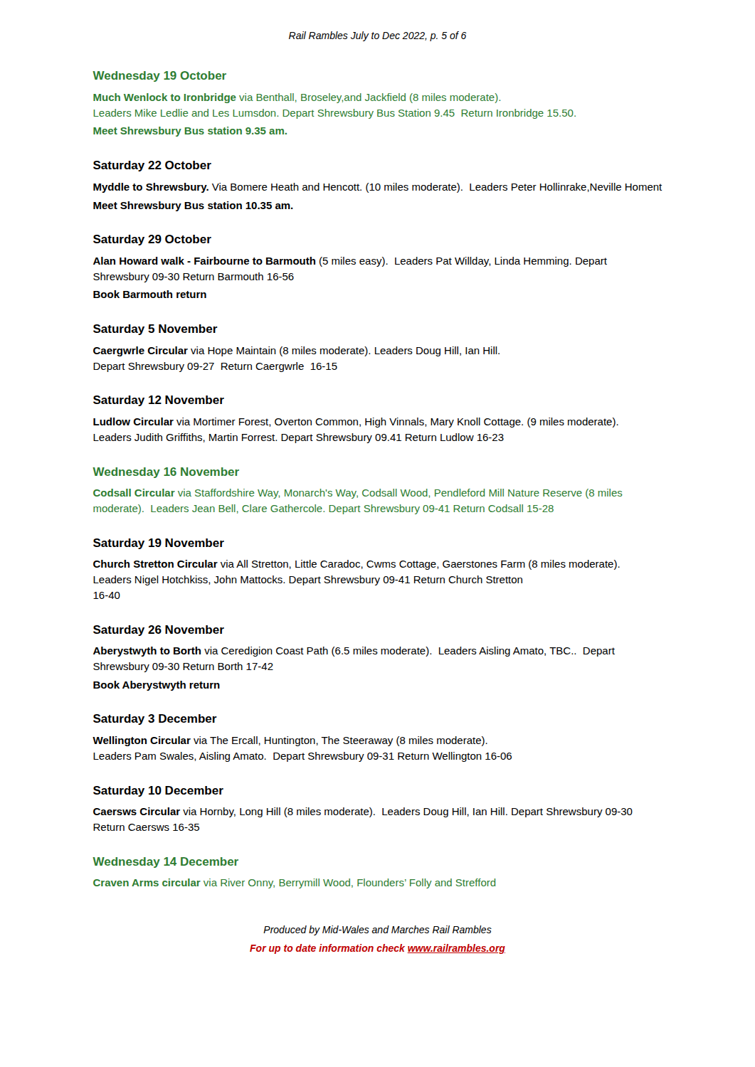Rail Rambles July to Dec 2022, p. 5 of 6
Wednesday 19 October
Much Wenlock to Ironbridge via Benthall, Broseley,and Jackfield (8 miles moderate).
Leaders Mike Ledlie and Les Lumsdon. Depart Shrewsbury Bus Station 9.45 Return Ironbridge 15.50.
Meet Shrewsbury Bus station 9.35 am.
Saturday 22 October
Myddle to Shrewsbury. Via Bomere Heath and Hencott. (10 miles moderate). Leaders Peter Hollinrake,Neville Homent
Meet Shrewsbury Bus station 10.35 am.
Saturday 29 October
Alan Howard walk - Fairbourne to Barmouth (5 miles easy). Leaders Pat Willday, Linda Hemming. Depart Shrewsbury 09-30 Return Barmouth 16-56
Book Barmouth return
Saturday 5 November
Caergwrle Circular via Hope Maintain (8 miles moderate). Leaders Doug Hill, Ian Hill.
Depart Shrewsbury 09-27 Return Caergwrle 16-15
Saturday 12 November
Ludlow Circular via Mortimer Forest, Overton Common, High Vinnals, Mary Knoll Cottage. (9 miles moderate). Leaders Judith Griffiths, Martin Forrest. Depart Shrewsbury 09.41 Return Ludlow 16-23
Wednesday 16 November
Codsall Circular via Staffordshire Way, Monarch's Way, Codsall Wood, Pendleford Mill Nature Reserve (8 miles moderate). Leaders Jean Bell, Clare Gathercole. Depart Shrewsbury 09-41 Return Codsall 15-28
Saturday 19 November
Church Stretton Circular via All Stretton, Little Caradoc, Cwms Cottage, Gaerstones Farm (8 miles moderate). Leaders Nigel Hotchkiss, John Mattocks. Depart Shrewsbury 09-41 Return Church Stretton
16-40
Saturday 26 November
Aberystwyth to Borth via Ceredigion Coast Path (6.5 miles moderate). Leaders Aisling Amato, TBC.. Depart Shrewsbury 09-30 Return Borth 17-42
Book Aberystwyth return
Saturday 3 December
Wellington Circular via The Ercall, Huntington, The Steeraway (8 miles moderate).
Leaders Pam Swales, Aisling Amato. Depart Shrewsbury 09-31 Return Wellington 16-06
Saturday 10 December
Caersws Circular via Hornby, Long Hill (8 miles moderate). Leaders Doug Hill, Ian Hill. Depart Shrewsbury 09-30 Return Caersws 16-35
Wednesday 14 December
Craven Arms circular via River Onny, Berrymill Wood, Flounders’ Folly and Strefford
Produced by Mid-Wales and Marches Rail Rambles
For up to date information check www.railrambles.org